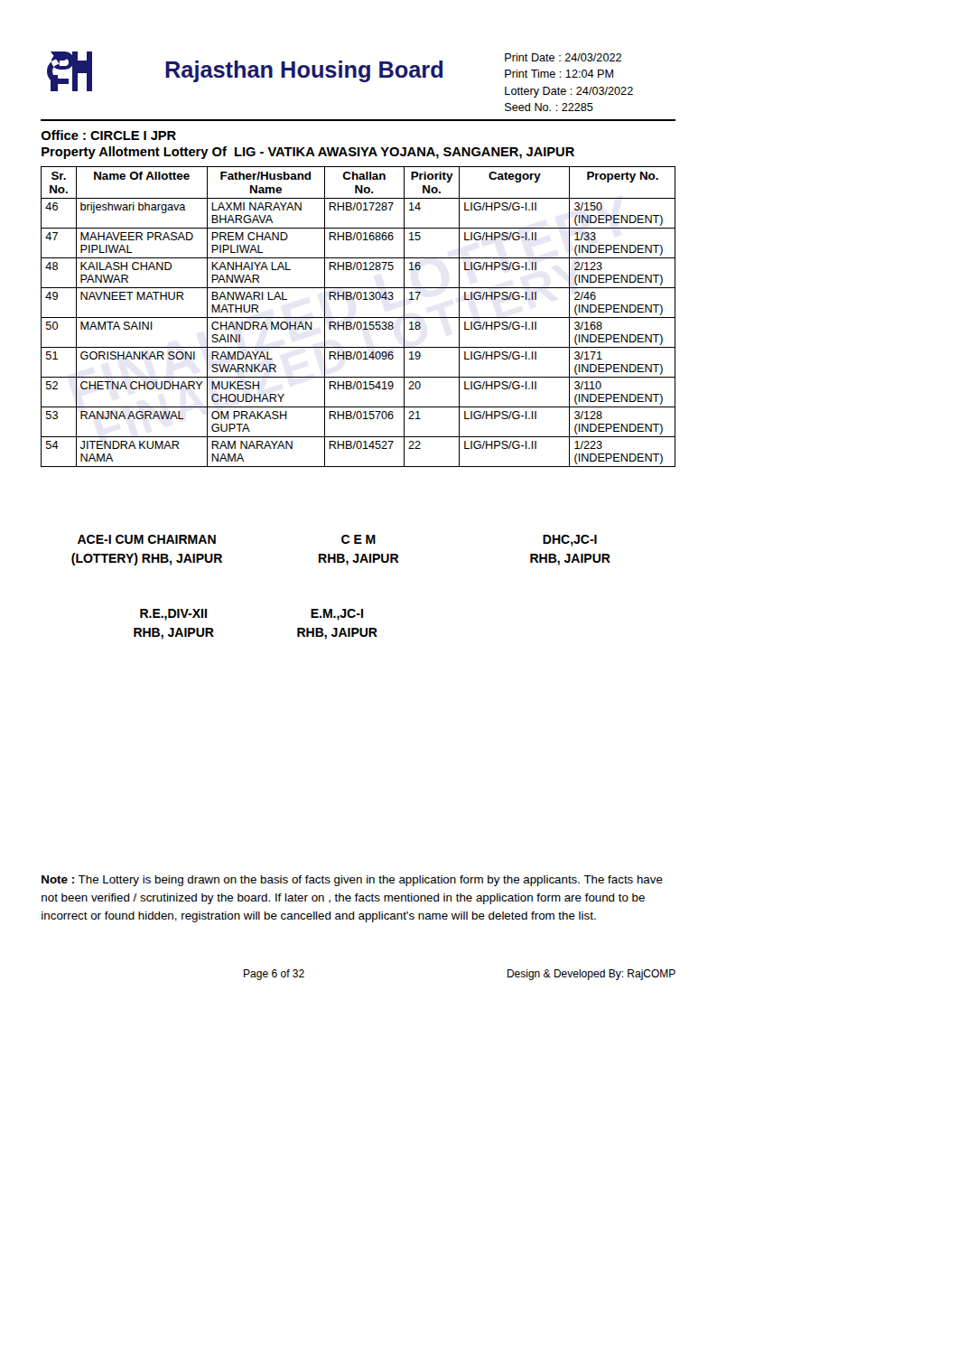Rajasthan Housing Board
Print Date : 24/03/2022
Print Time : 12:04 PM
Lottery Date : 24/03/2022
Seed No. : 22285
Office : CIRCLE I JPR
Property Allotment Lottery Of LIG - VATIKA AWASIYA YOJANA, SANGANER, JAIPUR
| Sr. No. | Name Of Allottee | Father/Husband Name | Challan No. | Priority No. | Category | Property No. |
| --- | --- | --- | --- | --- | --- | --- |
| 46 | brijeshwari bhargava | LAXMI NARAYAN BHARGAVA | RHB/017287 | 14 | LIG/HPS/G-I.II | 3/150 (INDEPENDENT) |
| 47 | MAHAVEER PRASAD PIPLIWAL | PREM CHAND PIPLIWAL | RHB/016866 | 15 | LIG/HPS/G-I.II | 1/33 (INDEPENDENT) |
| 48 | KAILASH CHAND PANWAR | KANHAIYA LAL PANWAR | RHB/012875 | 16 | LIG/HPS/G-I.II | 2/123 (INDEPENDENT) |
| 49 | NAVNEET MATHUR | BANWARI LAL MATHUR | RHB/013043 | 17 | LIG/HPS/G-I.II | 2/46 (INDEPENDENT) |
| 50 | MAMTA SAINI | CHANDRA MOHAN SAINI | RHB/015538 | 18 | LIG/HPS/G-I.II | 3/168 (INDEPENDENT) |
| 51 | GORISHANKAR SONI | RAMDAYAL SWARNKAR | RHB/014096 | 19 | LIG/HPS/G-I.II | 3/171 (INDEPENDENT) |
| 52 | CHETNA CHOUDHARY | MUKESH CHOUDHARY | RHB/015419 | 20 | LIG/HPS/G-I.II | 3/110 (INDEPENDENT) |
| 53 | RANJNA AGRAWAL | OM PRAKASH GUPTA | RHB/015706 | 21 | LIG/HPS/G-I.II | 3/128 (INDEPENDENT) |
| 54 | JITENDRA KUMAR NAMA | RAM NARAYAN NAMA | RHB/014527 | 22 | LIG/HPS/G-I.II | 1/223 (INDEPENDENT) |
FINALIZED LOTTERY
FINALIZED LOTTERY
ACE-I CUM CHAIRMAN
(LOTTERY) RHB, JAIPUR
C E M
RHB, JAIPUR
DHC,JC-I
RHB, JAIPUR
R.E.,DIV-XII
RHB, JAIPUR
E.M.,JC-I
RHB, JAIPUR
Note : The Lottery is being drawn on the basis of facts given in the application form by the applicants. The facts have not been verified / scrutinized by the board. If later on , the facts mentioned in the application form are found to be incorrect or found hidden, registration will be cancelled and applicant's name will be deleted from the list.
Page 6 of 32 Design & Developed By: RajCOMP